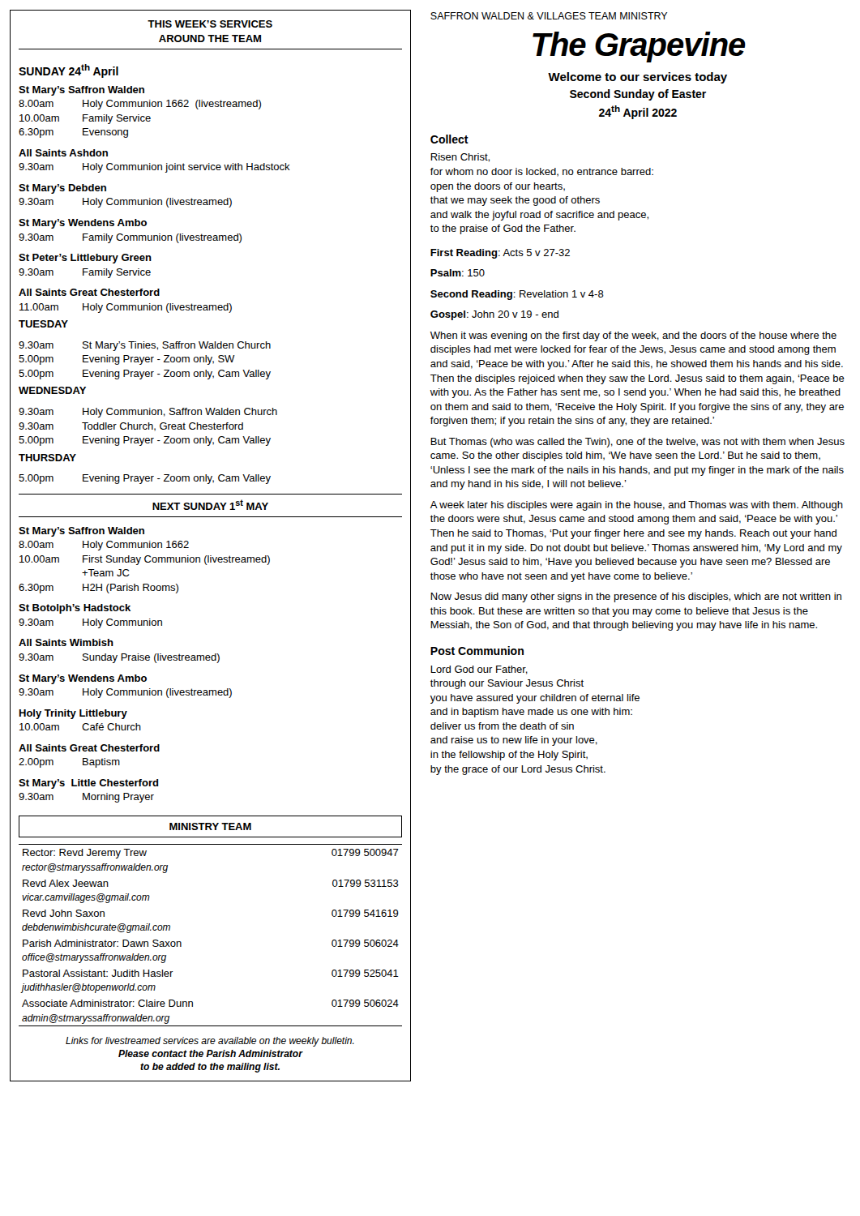THIS WEEK’S SERVICES
AROUND THE TEAM
SUNDAY 24th April
St Mary’s Saffron Walden
| 8.00am | Holy Communion 1662 (livestreamed) |
| 10.00am | Family Service |
| 6.30pm | Evensong |
All Saints Ashdon
| 9.30am | Holy Communion joint service with Hadstock |
St Mary’s Debden
| 9.30am | Holy Communion (livestreamed) |
St Mary’s Wendens Ambo
| 9.30am | Family Communion (livestreamed) |
St Peter’s Littlebury Green
| 9.30am | Family Service |
All Saints Great Chesterford
| 11.00am | Holy Communion (livestreamed) |
TUESDAY
| 9.30am | St Mary’s Tinies, Saffron Walden Church |
| 5.00pm | Evening Prayer - Zoom only, SW |
| 5.00pm | Evening Prayer - Zoom only, Cam Valley |
WEDNESDAY
| 9.30am | Holy Communion, Saffron Walden Church |
| 9.30am | Toddler Church, Great Chesterford |
| 5.00pm | Evening Prayer - Zoom only, Cam Valley |
THURSDAY
| 5.00pm | Evening Prayer - Zoom only, Cam Valley |
NEXT SUNDAY 1st MAY
St Mary’s Saffron Walden
| 8.00am | Holy Communion 1662 |
| 10.00am | First Sunday Communion (livestreamed) +Team JC |
| 6.30pm | H2H (Parish Rooms) |
St Botolph’s Hadstock
| 9.30am | Holy Communion |
All Saints Wimbish
| 9.30am | Sunday Praise (livestreamed) |
St Mary’s Wendens Ambo
| 9.30am | Holy Communion (livestreamed) |
Holy Trinity Littlebury
| 10.00am | Café Church |
All Saints Great Chesterford
| 2.00pm | Baptism |
St Mary’s Little Chesterford
| 9.30am | Morning Prayer |
MINISTRY TEAM
| Rector: Revd Jeremy Trew rector@stmaryssaffronwalden.org | 01799 500947 |
| Revd Alex Jeewan vicar.camvillages@gmail.com | 01799 531153 |
| Revd John Saxon debdenwimbishcurate@gmail.com | 01799 541619 |
| Parish Administrator: Dawn Saxon office@stmaryssaffronwalden.org | 01799 506024 |
| Pastoral Assistant: Judith Hasler judithhasler@btopenworld.com | 01799 525041 |
| Associate Administrator: Claire Dunn admin@stmaryssaffronwalden.org | 01799 506024 |
Links for livestreamed services are available on the weekly bulletin.
Please contact the Parish Administrator
to be added to the mailing list.
SAFFRON WALDEN & VILLAGES TEAM MINISTRY
The Grapevine
Welcome to our services today
Second Sunday of Easter
24th April 2022
Collect
Risen Christ,
for whom no door is locked, no entrance barred:
open the doors of our hearts,
that we may seek the good of others
and walk the joyful road of sacrifice and peace,
to the praise of God the Father.
First Reading: Acts 5 v 27-32
Psalm: 150
Second Reading: Revelation 1 v 4-8
Gospel: John 20 v 19 - end
When it was evening on the first day of the week, and the doors of the house where the disciples had met were locked for fear of the Jews, Jesus came and stood among them and said, ‘Peace be with you.’ After he said this, he showed them his hands and his side. Then the disciples rejoiced when they saw the Lord. Jesus said to them again, ‘Peace be with you. As the Father has sent me, so I send you.’ When he had said this, he breathed on them and said to them, ‘Receive the Holy Spirit. If you forgive the sins of any, they are forgiven them; if you retain the sins of any, they are retained.’
But Thomas (who was called the Twin), one of the twelve, was not with them when Jesus came. So the other disciples told him, ‘We have seen the Lord.’ But he said to them, ‘Unless I see the mark of the nails in his hands, and put my finger in the mark of the nails and my hand in his side, I will not believe.’
A week later his disciples were again in the house, and Thomas was with them. Although the doors were shut, Jesus came and stood among them and said, ‘Peace be with you.’ Then he said to Thomas, ‘Put your finger here and see my hands. Reach out your hand and put it in my side. Do not doubt but believe.’ Thomas answered him, ‘My Lord and my God!’ Jesus said to him, ‘Have you believed because you have seen me? Blessed are those who have not seen and yet have come to believe.’
Now Jesus did many other signs in the presence of his disciples, which are not written in this book. But these are written so that you may come to believe that Jesus is the Messiah, the Son of God, and that through believing you may have life in his name.
Post Communion
Lord God our Father,
through our Saviour Jesus Christ
you have assured your children of eternal life
and in baptism have made us one with him:
deliver us from the death of sin
and raise us to new life in your love,
in the fellowship of the Holy Spirit,
by the grace of our Lord Jesus Christ.